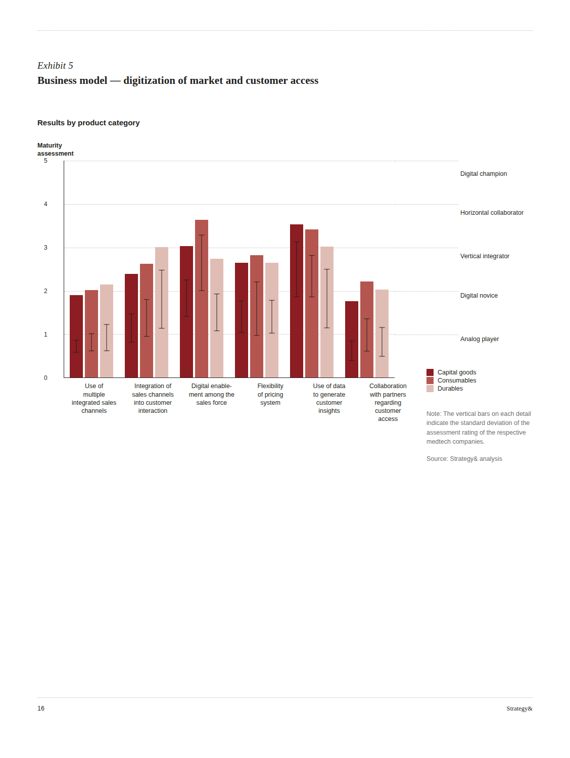Exhibit 5
Business model — digitization of market and customer access
Results by product category
Maturity
assessment
5 4 3 2 1 0
Digital champion Horizontal collaborator Vertical integrator Digital novice Analog player
Use of
multiple
integrated sales
channels
Integration of
sales channels
into customer
interaction
Digital enable-
ment among the
sales force
Flexibility
of pricing
system
Use of data
to generate
customer
insights
Collaboration
with partners
regarding
customer
access
Capital goods
Consumables
Durables
Note: The vertical bars on each detail indicate the standard deviation of the assessment rating of the respective medtech companies.
Source: Strategy& analysis
16 Strategy&